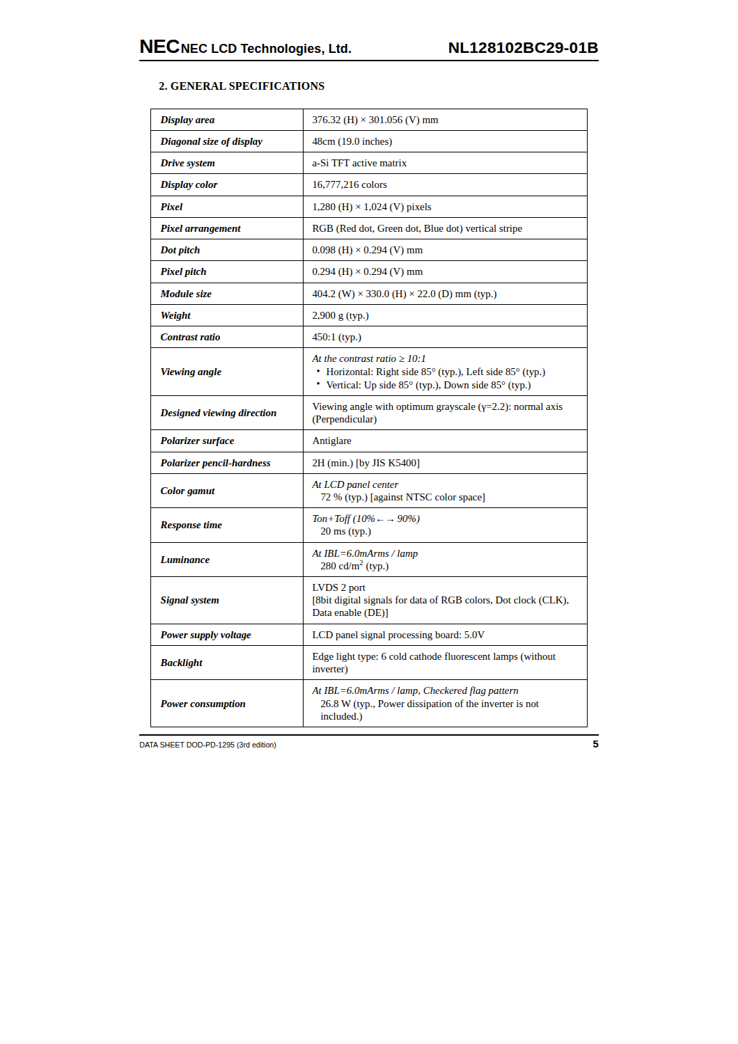NEC NEC LCD Technologies, Ltd.
NL128102BC29-01B
2. GENERAL SPECIFICATIONS
| Display area | 376.32 (H) × 301.056 (V) mm |
| Diagonal size of display | 48cm (19.0 inches) |
| Drive system | a-Si TFT active matrix |
| Display color | 16,777,216 colors |
| Pixel | 1,280 (H) × 1,024 (V) pixels |
| Pixel arrangement | RGB (Red dot, Green dot, Blue dot) vertical stripe |
| Dot pitch | 0.098 (H) × 0.294 (V) mm |
| Pixel pitch | 0.294 (H) × 0.294 (V) mm |
| Module size | 404.2 (W) × 330.0 (H) × 22.0 (D) mm (typ.) |
| Weight | 2,900 g (typ.) |
| Contrast ratio | 450:1 (typ.) |
| Viewing angle | At the contrast ratio ≥ 10:1 Horizontal: Right side 85° (typ.), Left side 85° (typ.) Vertical: Up side 85° (typ.), Down side 85° (typ.) |
| Designed viewing direction | Viewing angle with optimum grayscale (γ=2.2): normal axis (Perpendicular) |
| Polarizer surface | Antiglare |
| Polarizer pencil-hardness | 2H (min.) [by JIS K5400] |
| Color gamut | At LCD panel center 72 % (typ.) [against NTSC color space] |
| Response time | Ton+Toff (10% ←→ 90%) 20 ms (typ.) |
| Luminance | At IBL=6.0mArms / lamp 280 cd/m 2 (typ.) |
| Signal system | LVDS 2 port [8bit digital signals for data of RGB colors, Dot clock (CLK), Data enable (DE)] |
| Power supply voltage | LCD panel signal processing board: 5.0V |
| Backlight | Edge light type: 6 cold cathode fluorescent lamps (without inverter) |
| Power consumption | At IBL=6.0mArms / lamp, Checkered flag pattern 26.8 W (typ., Power dissipation of the inverter is not included.) |
DATA SHEET DOD-PD-1295 (3rd edition)
5